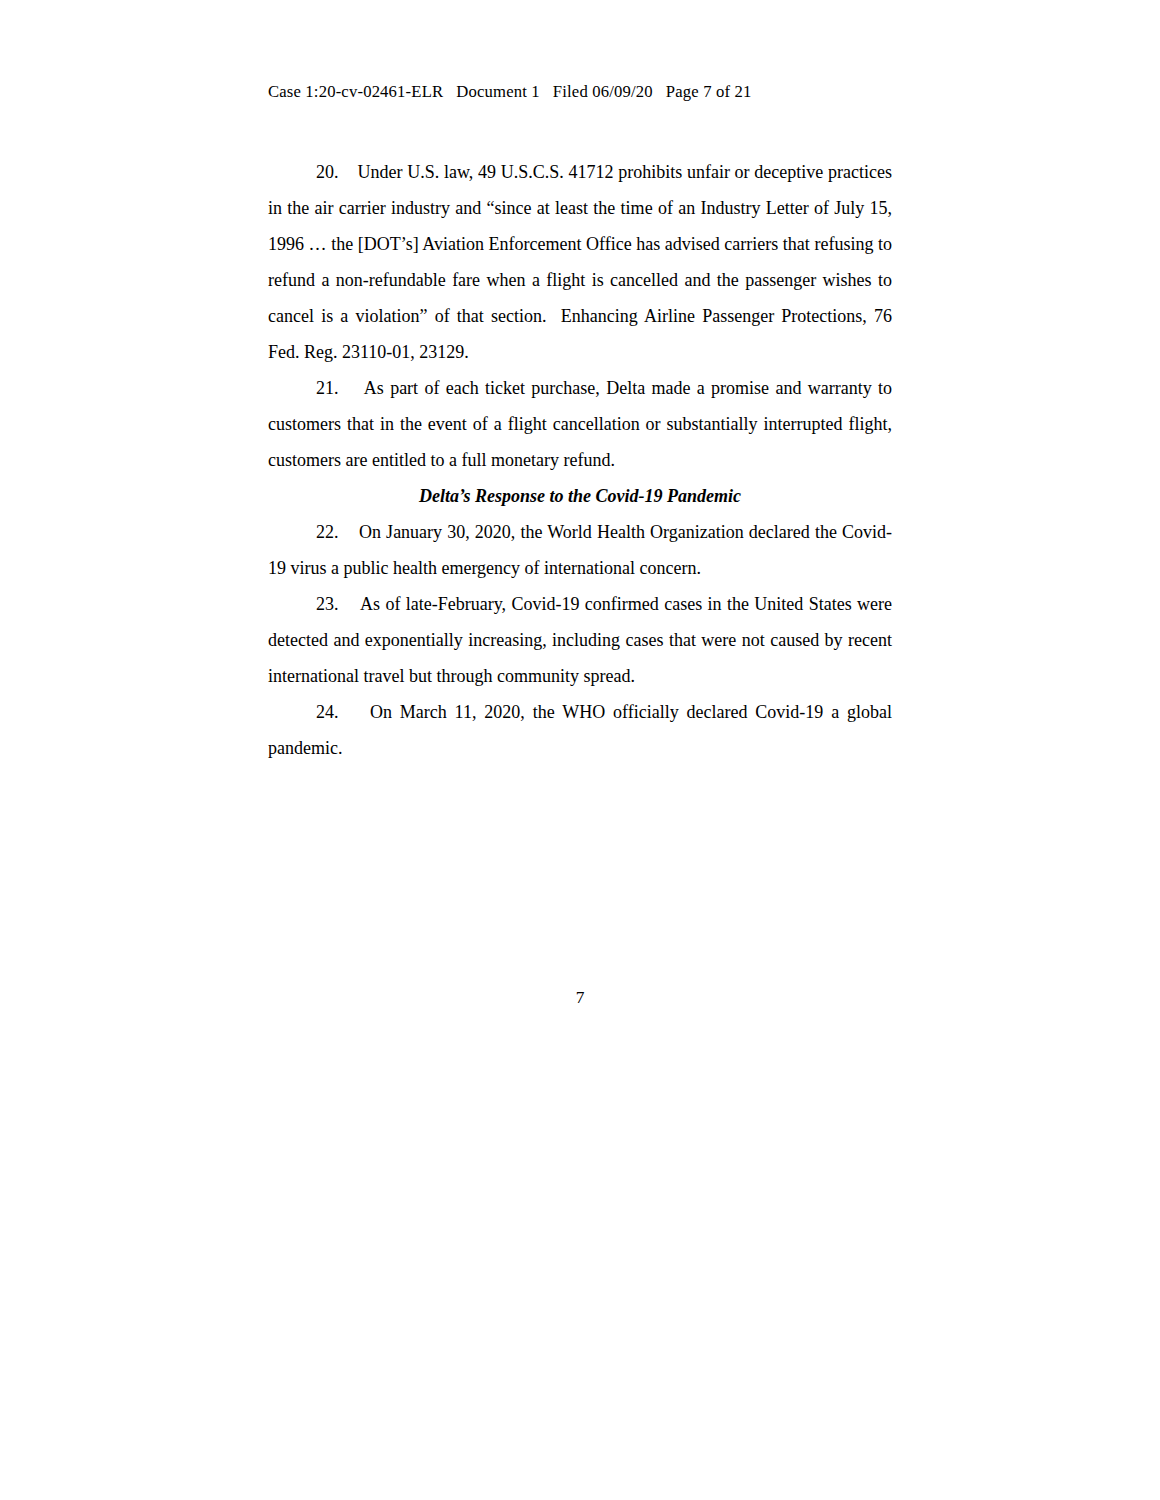Case 1:20-cv-02461-ELR Document 1 Filed 06/09/20 Page 7 of 21
20. Under U.S. law, 49 U.S.C.S. 41712 prohibits unfair or deceptive practices in the air carrier industry and “since at least the time of an Industry Letter of July 15, 1996 … the [DOT’s] Aviation Enforcement Office has advised carriers that refusing to refund a non-refundable fare when a flight is cancelled and the passenger wishes to cancel is a violation” of that section. Enhancing Airline Passenger Protections, 76 Fed. Reg. 23110-01, 23129.
21. As part of each ticket purchase, Delta made a promise and warranty to customers that in the event of a flight cancellation or substantially interrupted flight, customers are entitled to a full monetary refund.
Delta’s Response to the Covid-19 Pandemic
22. On January 30, 2020, the World Health Organization declared the Covid-19 virus a public health emergency of international concern.
23. As of late-February, Covid-19 confirmed cases in the United States were detected and exponentially increasing, including cases that were not caused by recent international travel but through community spread.
24. On March 11, 2020, the WHO officially declared Covid-19 a global pandemic.
7